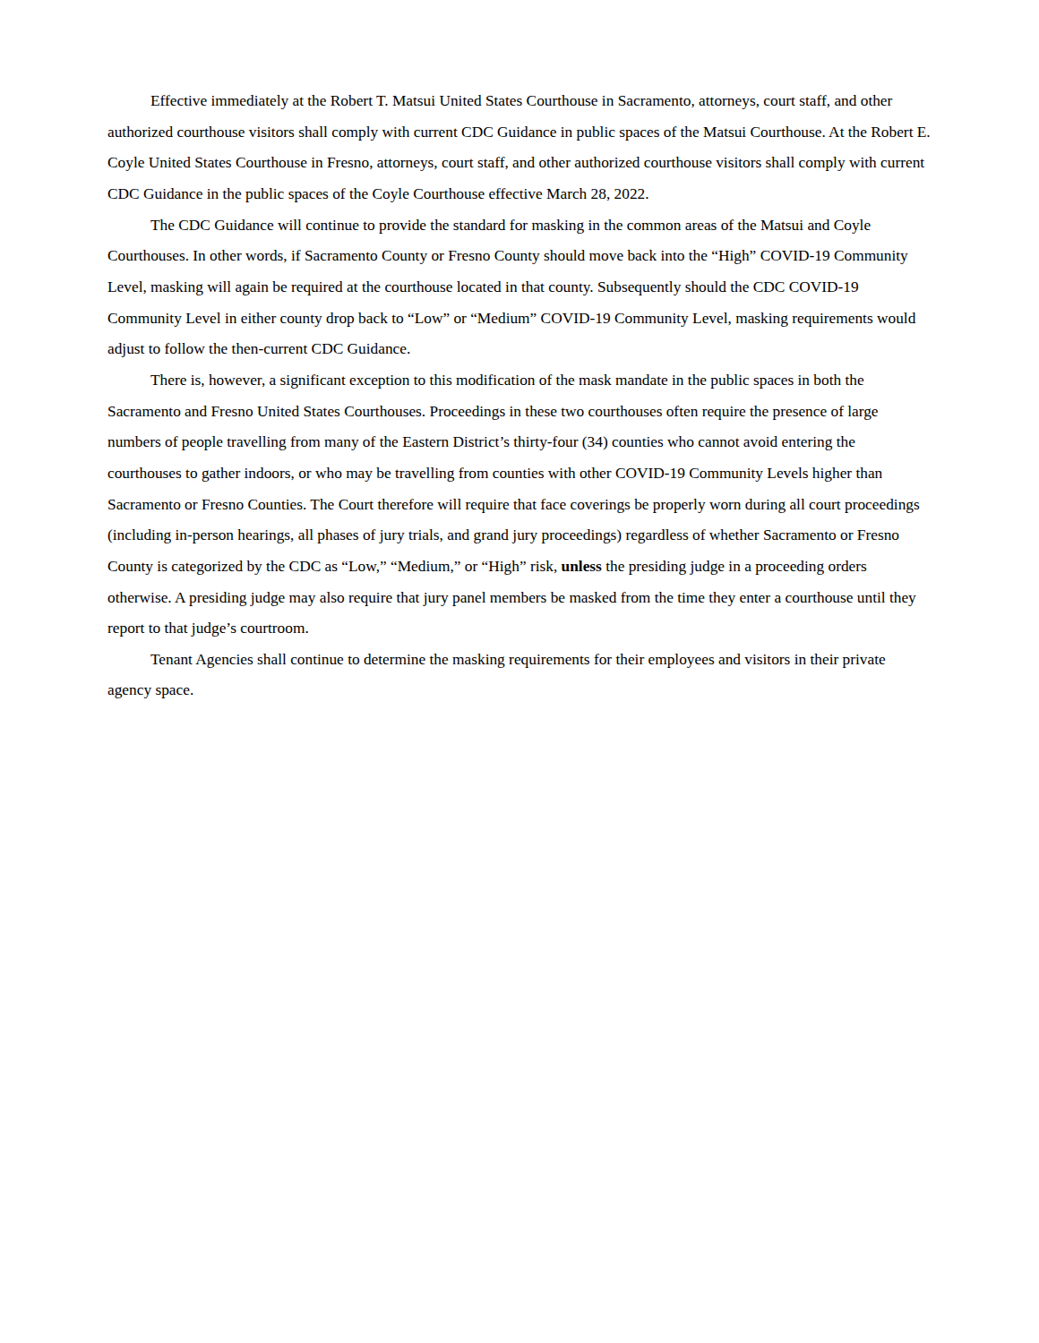Effective immediately at the Robert T. Matsui United States Courthouse in Sacramento, attorneys, court staff, and other authorized courthouse visitors shall comply with current CDC Guidance in public spaces of the Matsui Courthouse. At the Robert E. Coyle United States Courthouse in Fresno, attorneys, court staff, and other authorized courthouse visitors shall comply with current CDC Guidance in the public spaces of the Coyle Courthouse effective March 28, 2022.
The CDC Guidance will continue to provide the standard for masking in the common areas of the Matsui and Coyle Courthouses. In other words, if Sacramento County or Fresno County should move back into the “High” COVID-19 Community Level, masking will again be required at the courthouse located in that county. Subsequently should the CDC COVID-19 Community Level in either county drop back to “Low” or “Medium” COVID-19 Community Level, masking requirements would adjust to follow the then-current CDC Guidance.
There is, however, a significant exception to this modification of the mask mandate in the public spaces in both the Sacramento and Fresno United States Courthouses. Proceedings in these two courthouses often require the presence of large numbers of people travelling from many of the Eastern District’s thirty-four (34) counties who cannot avoid entering the courthouses to gather indoors, or who may be travelling from counties with other COVID-19 Community Levels higher than Sacramento or Fresno Counties. The Court therefore will require that face coverings be properly worn during all court proceedings (including in-person hearings, all phases of jury trials, and grand jury proceedings) regardless of whether Sacramento or Fresno County is categorized by the CDC as “Low,” “Medium,” or “High” risk, unless the presiding judge in a proceeding orders otherwise. A presiding judge may also require that jury panel members be masked from the time they enter a courthouse until they report to that judge’s courtroom.
Tenant Agencies shall continue to determine the masking requirements for their employees and visitors in their private agency space.